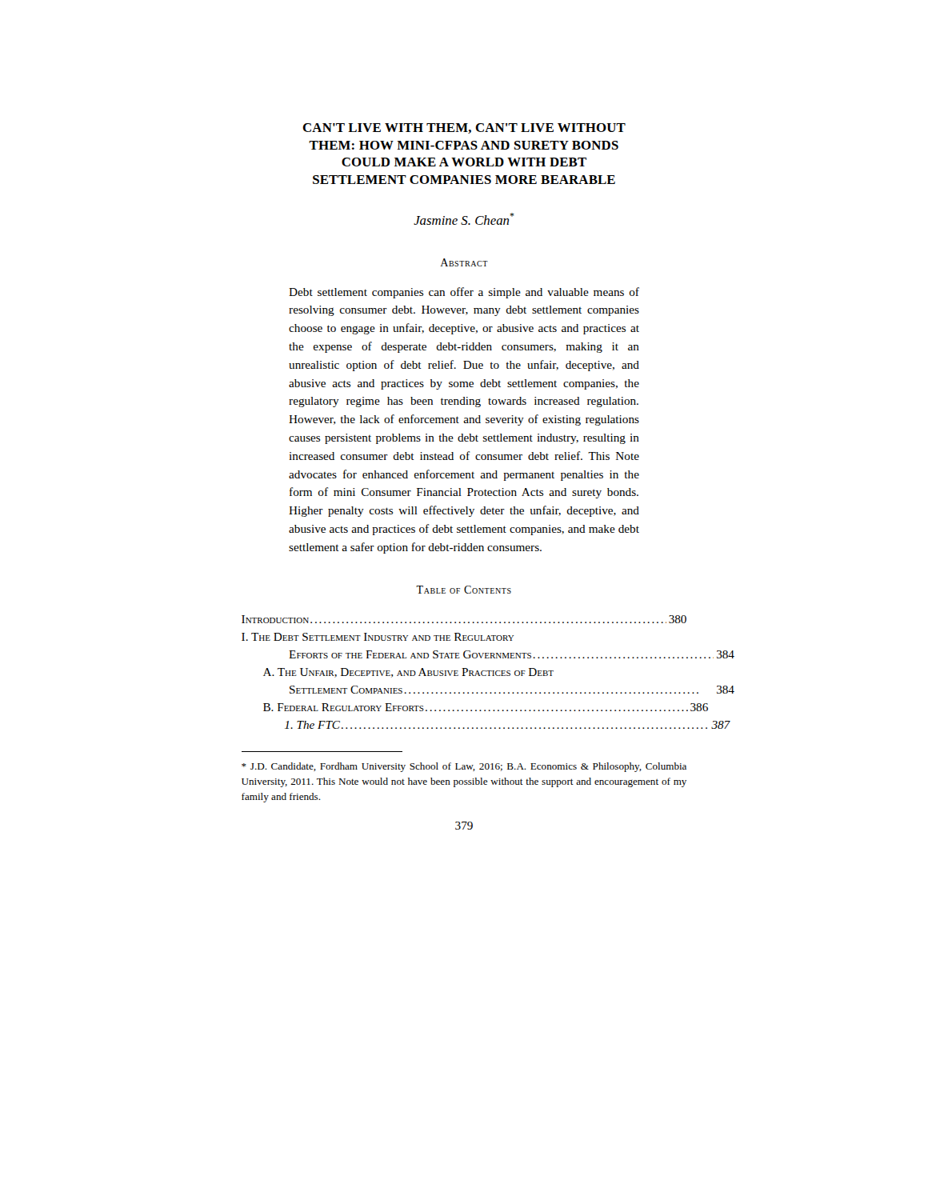Can't Live With Them, Can't Live Without
Them: How Mini-CFPAs and Surety Bonds
Could Make a World With Debt
Settlement Companies More Bearable
Jasmine S. Chean*
Abstract
Debt settlement companies can offer a simple and valuable means of resolving consumer debt. However, many debt settlement companies choose to engage in unfair, deceptive, or abusive acts and practices at the expense of desperate debt-ridden consumers, making it an unrealistic option of debt relief. Due to the unfair, deceptive, and abusive acts and practices by some debt settlement companies, the regulatory regime has been trending towards increased regulation. However, the lack of enforcement and severity of existing regulations causes persistent problems in the debt settlement industry, resulting in increased consumer debt instead of consumer debt relief. This Note advocates for enhanced enforcement and permanent penalties in the form of mini Consumer Financial Protection Acts and surety bonds. Higher penalty costs will effectively deter the unfair, deceptive, and abusive acts and practices of debt settlement companies, and make debt settlement a safer option for debt-ridden consumers.
Table of Contents
Introduction.................................................................................................................................. 380
I. The Debt Settlement Industry and the Regulatory
Efforts of the Federal and State Governments.................................................. 384
A. The Unfair, Deceptive, and Abusive Practices of Debt
Settlement Companies.................................................................. 384
B. Federal Regulatory Efforts.................................................................. 386
1. The FTC.................................................................................. 387
* J.D. Candidate, Fordham University School of Law, 2016; B.A. Economics & Philosophy, Columbia University, 2011. This Note would not have been possible without the support and encouragement of my family and friends.
379